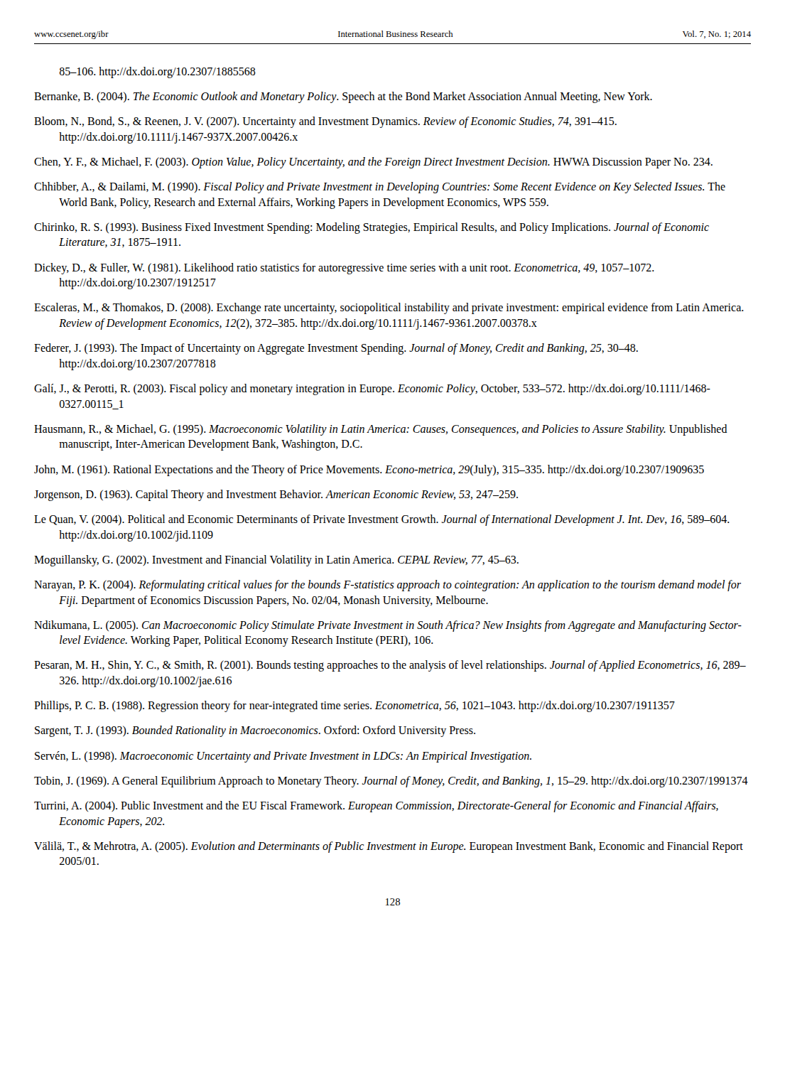www.ccsenet.org/ibr International Business Research Vol. 7, No. 1; 2014
85–106. http://dx.doi.org/10.2307/1885568
Bernanke, B. (2004). The Economic Outlook and Monetary Policy. Speech at the Bond Market Association Annual Meeting, New York.
Bloom, N., Bond, S., & Reenen, J. V. (2007). Uncertainty and Investment Dynamics. Review of Economic Studies, 74, 391–415. http://dx.doi.org/10.1111/j.1467-937X.2007.00426.x
Chen, Y. F., & Michael, F. (2003). Option Value, Policy Uncertainty, and the Foreign Direct Investment Decision. HWWA Discussion Paper No. 234.
Chhibber, A., & Dailami, M. (1990). Fiscal Policy and Private Investment in Developing Countries: Some Recent Evidence on Key Selected Issues. The World Bank, Policy, Research and External Affairs, Working Papers in Development Economics, WPS 559.
Chirinko, R. S. (1993). Business Fixed Investment Spending: Modeling Strategies, Empirical Results, and Policy Implications. Journal of Economic Literature, 31, 1875–1911.
Dickey, D., & Fuller, W. (1981). Likelihood ratio statistics for autoregressive time series with a unit root. Econometrica, 49, 1057–1072. http://dx.doi.org/10.2307/1912517
Escaleras, M., & Thomakos, D. (2008). Exchange rate uncertainty, sociopolitical instability and private investment: empirical evidence from Latin America. Review of Development Economics, 12(2), 372–385. http://dx.doi.org/10.1111/j.1467-9361.2007.00378.x
Federer, J. (1993). The Impact of Uncertainty on Aggregate Investment Spending. Journal of Money, Credit and Banking, 25, 30–48. http://dx.doi.org/10.2307/2077818
Galí, J., & Perotti, R. (2003). Fiscal policy and monetary integration in Europe. Economic Policy, October, 533–572. http://dx.doi.org/10.1111/1468-0327.00115_1
Hausmann, R., & Michael, G. (1995). Macroeconomic Volatility in Latin America: Causes, Consequences, and Policies to Assure Stability. Unpublished manuscript, Inter-American Development Bank, Washington, D.C.
John, M. (1961). Rational Expectations and the Theory of Price Movements. Econo-metrica, 29(July), 315–335. http://dx.doi.org/10.2307/1909635
Jorgenson, D. (1963). Capital Theory and Investment Behavior. American Economic Review, 53, 247–259.
Le Quan, V. (2004). Political and Economic Determinants of Private Investment Growth. Journal of International Development J. Int. Dev, 16, 589–604. http://dx.doi.org/10.1002/jid.1109
Moguillansky, G. (2002). Investment and Financial Volatility in Latin America. CEPAL Review, 77, 45–63.
Narayan, P. K. (2004). Reformulating critical values for the bounds F-statistics approach to cointegration: An application to the tourism demand model for Fiji. Department of Economics Discussion Papers, No. 02/04, Monash University, Melbourne.
Ndikumana, L. (2005). Can Macroeconomic Policy Stimulate Private Investment in South Africa? New Insights from Aggregate and Manufacturing Sector-level Evidence. Working Paper, Political Economy Research Institute (PERI), 106.
Pesaran, M. H., Shin, Y. C., & Smith, R. (2001). Bounds testing approaches to the analysis of level relationships. Journal of Applied Econometrics, 16, 289–326. http://dx.doi.org/10.1002/jae.616
Phillips, P. C. B. (1988). Regression theory for near-integrated time series. Econometrica, 56, 1021–1043. http://dx.doi.org/10.2307/1911357
Sargent, T. J. (1993). Bounded Rationality in Macroeconomics. Oxford: Oxford University Press.
Servén, L. (1998). Macroeconomic Uncertainty and Private Investment in LDCs: An Empirical Investigation.
Tobin, J. (1969). A General Equilibrium Approach to Monetary Theory. Journal of Money, Credit, and Banking, 1, 15–29. http://dx.doi.org/10.2307/1991374
Turrini, A. (2004). Public Investment and the EU Fiscal Framework. European Commission, Directorate-General for Economic and Financial Affairs, Economic Papers, 202.
Välilä, T., & Mehrotra, A. (2005). Evolution and Determinants of Public Investment in Europe. European Investment Bank, Economic and Financial Report 2005/01.
128